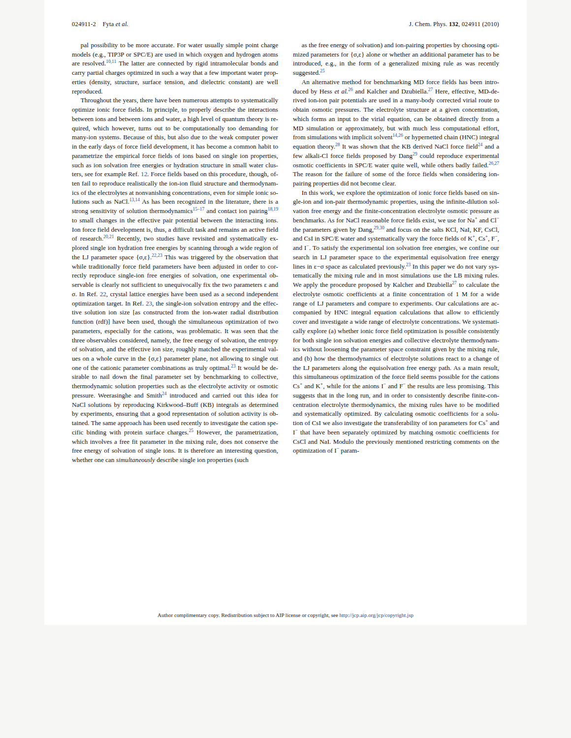024911-2 Fyta et al.
J. Chem. Phys. 132, 024911 (2010)
pal possibility to be more accurate. For water usually simple point charge models (e.g., TIP3P or SPC/E) are used in which oxygen and hydrogen atoms are resolved.10,11 The latter are connected by rigid intramolecular bonds and carry partial charges optimized in such a way that a few important water properties (density, structure, surface tension, and dielectric constant) are well reproduced.
Throughout the years, there have been numerous attempts to systematically optimize ionic force fields. In principle, to properly describe the interactions between ions and between ions and water, a high level of quantum theory is required, which however, turns out to be computationally too demanding for many-ion systems. Because of this, but also due to the weak computer power in the early days of force field development, it has become a common habit to parametrize the empirical force fields of ions based on single ion properties, such as ion solvation free energies or hydration structure in small water clusters, see for example Ref. 12. Force fields based on this procedure, though, often fail to reproduce realistically the ion-ion fluid structure and thermodynamics of the electrolytes at nonvanishing concentrations, even for simple ionic solutions such as NaCl.13,14 As has been recognized in the literature, there is a strong sensitivity of solution thermodynamics15–17 and contact ion pairing18,19 to small changes in the effective pair potential between the interacting ions. Ion force field development is, thus, a difficult task and remains an active field of research.20,21 Recently, two studies have revisited and systematically explored single ion hydration free energies by scanning through a wide region of the LJ parameter space {σ,ε}.22,23 This was triggered by the observation that while traditionally force field parameters have been adjusted in order to correctly reproduce single-ion free energies of solvation, one experimental observable is clearly not sufficient to unequivocally fix the two parameters ε and σ. In Ref. 22, crystal lattice energies have been used as a second independent optimization target. In Ref. 23, the single-ion solvation entropy and the effective solution ion size [as constructed from the ion-water radial distribution function (rdf)] have been used, though the simultaneous optimization of two parameters, especially for the cations, was problematic. It was seen that the three observables considered, namely, the free energy of solvation, the entropy of solvation, and the effective ion size, roughly matched the experimental values on a whole curve in the {σ,ε} parameter plane, not allowing to single out one of the cationic parameter combinations as truly optimal.23 It would be desirable to nail down the final parameter set by benchmarking to collective, thermodynamic solution properties such as the electrolyte activity or osmotic pressure. Weerasinghe and Smith24 introduced and carried out this idea for NaCl solutions by reproducing Kirkwood–Buff (KB) integrals as determined by experiments, ensuring that a good representation of solution activity is obtained. The same approach has been used recently to investigate the cation specific binding with protein surface charges.25 However, the parametrization, which involves a free fit parameter in the mixing rule, does not conserve the free energy of solvation of single ions. It is therefore an interesting question, whether one can simultaneously describe single ion properties (such
as the free energy of solvation) and ion-pairing properties by choosing optimized parameters for {σ,ε} alone or whether an additional parameter has to be introduced, e.g., in the form of a generalized mixing rule as was recently suggested.25
An alternative method for benchmarking MD force fields has been introduced by Hess et al.26 and Kalcher and Dzubiella.27 Here, effective, MD-derived ion-ion pair potentials are used in a many-body corrected virial route to obtain osmotic pressures. The electrolyte structure at a given concentration, which forms an input to the virial equation, can be obtained directly from a MD simulation or approximately, but with much less computational effort, from simulations with implicit solvent14,26 or hypernetted chain (HNC) integral equation theory.28 It was shown that the KB derived NaCl force field24 and a few alkali-Cl force fields proposed by Dang29 could reproduce experimental osmotic coefficients in SPC/E water quite well, while others badly failed.26,27 The reason for the failure of some of the force fields when considering ion-pairing properties did not become clear.
In this work, we explore the optimization of ionic force fields based on single-ion and ion-pair thermodynamic properties, using the infinite-dilution solvation free energy and the finite-concentration electrolyte osmotic pressure as benchmarks. As for NaCl reasonable force fields exist, we use for Na+ and Cl− the parameters given by Dang,29,30 and focus on the salts KCl, NaI, KF, CsCl, and CsI in SPC/E water and systematically vary the force fields of K+, Cs+, F−, and I−. To satisfy the experimental ion solvation free energies, we confine our search in LJ parameter space to the experimental equisolvation free energy lines in ε−σ space as calculated previously.23 In this paper we do not vary systematically the mixing rule and in most simulations use the LB mixing rules. We apply the procedure proposed by Kalcher and Dzubiella27 to calculate the electrolyte osmotic coefficients at a finite concentration of 1 M for a wide range of LJ parameters and compare to experiments. Our calculations are accompanied by HNC integral equation calculations that allow to efficiently cover and investigate a wide range of electrolyte concentrations. We systematically explore (a) whether ionic force field optimization is possible consistently for both single ion solvation energies and collective electrolyte thermodynamics without loosening the parameter space constraint given by the mixing rule, and (b) how the thermodynamics of electrolyte solutions react to a change of the LJ parameters along the equisolvation free energy path. As a main result, this simultaneous optimization of the force field seems possible for the cations Cs+ and K+, while for the anions I− and F− the results are less promising. This suggests that in the long run, and in order to consistently describe finite-concentration electrolyte thermodynamics, the mixing rules have to be modified and systematically optimized. By calculating osmotic coefficients for a solution of CsI we also investigate the transferability of ion parameters for Cs+ and I− that have been separately optimized by matching osmotic coefficients for CsCl and NaI. Modulo the previously mentioned restricting comments on the optimization of I− param-
Author complimentary copy. Redistribution subject to AIP license or copyright, see http://jcp.aip.org/jcp/copyright.jsp